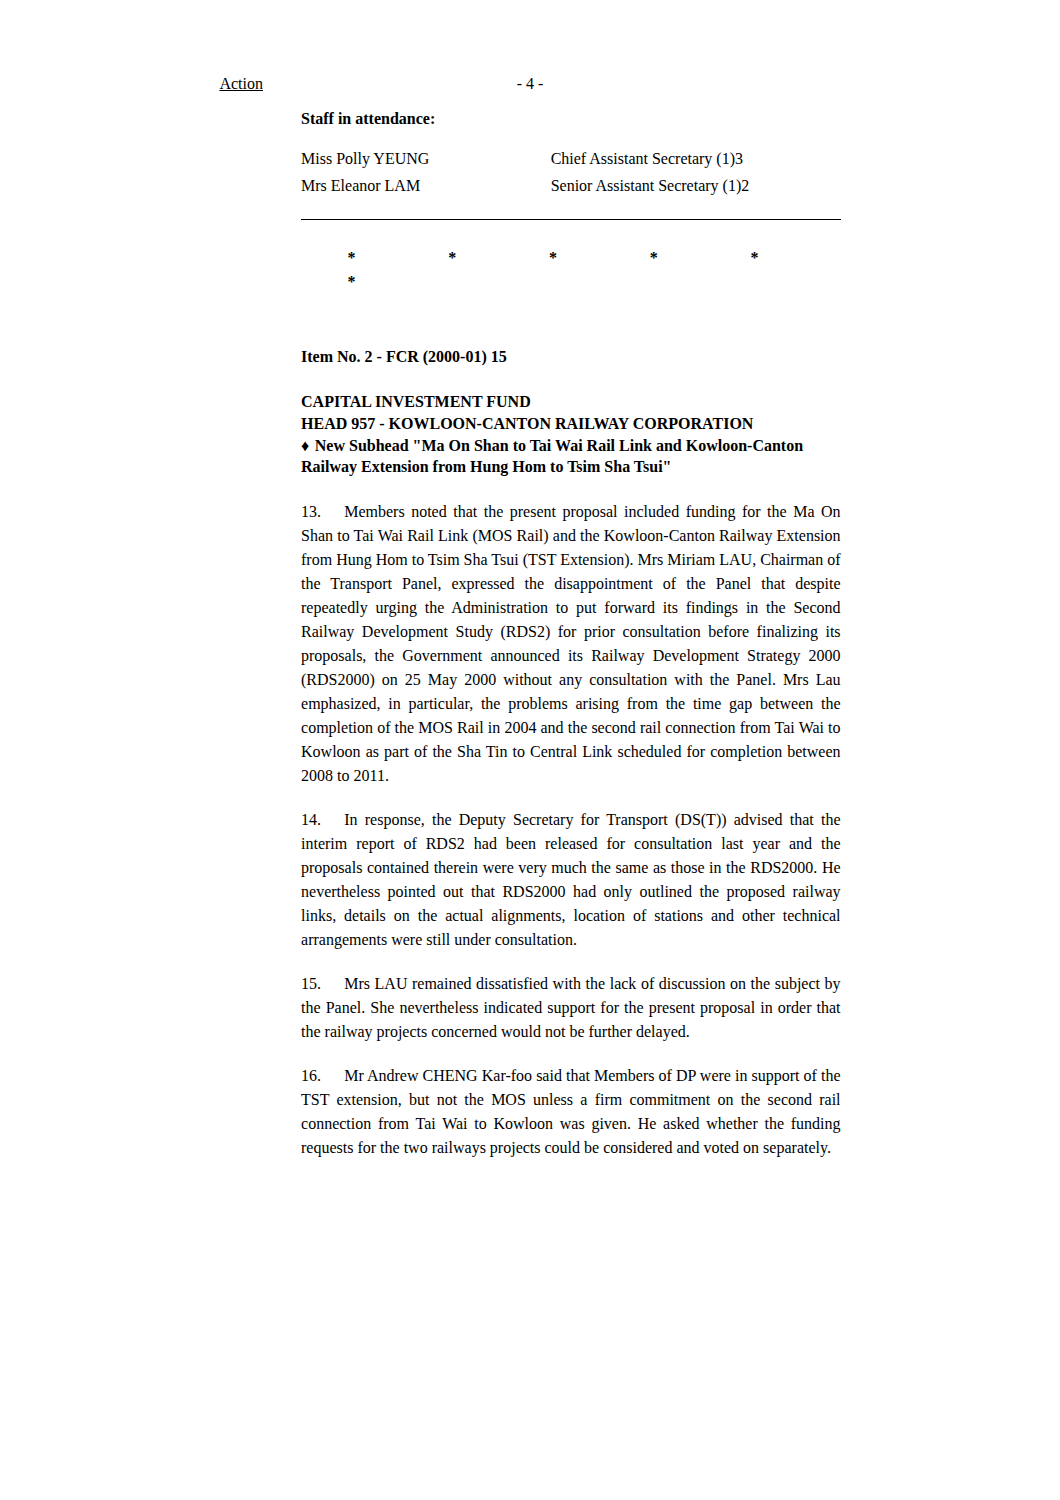Action
- 4 -
Staff in attendance:
| Miss Polly YEUNG | Chief Assistant Secretary (1)3 |
| Mrs Eleanor LAM | Senior Assistant Secretary (1)2 |
******
Item No. 2 - FCR (2000-01) 15
CAPITAL INVESTMENT FUND
HEAD 957 - KOWLOON-CANTON RAILWAY CORPORATION
♦New Subhead "Ma On Shan to Tai Wai Rail Link and Kowloon-Canton Railway Extension from Hung Hom to Tsim Sha Tsui"
13. Members noted that the present proposal included funding for the Ma On Shan to Tai Wai Rail Link (MOS Rail) and the Kowloon-Canton Railway Extension from Hung Hom to Tsim Sha Tsui (TST Extension). Mrs Miriam LAU, Chairman of the Transport Panel, expressed the disappointment of the Panel that despite repeatedly urging the Administration to put forward its findings in the Second Railway Development Study (RDS2) for prior consultation before finalizing its proposals, the Government announced its Railway Development Strategy 2000 (RDS2000) on 25 May 2000 without any consultation with the Panel. Mrs Lau emphasized, in particular, the problems arising from the time gap between the completion of the MOS Rail in 2004 and the second rail connection from Tai Wai to Kowloon as part of the Sha Tin to Central Link scheduled for completion between 2008 to 2011.
14. In response, the Deputy Secretary for Transport (DS(T)) advised that the interim report of RDS2 had been released for consultation last year and the proposals contained therein were very much the same as those in the RDS2000. He nevertheless pointed out that RDS2000 had only outlined the proposed railway links, details on the actual alignments, location of stations and other technical arrangements were still under consultation.
15. Mrs LAU remained dissatisfied with the lack of discussion on the subject by the Panel. She nevertheless indicated support for the present proposal in order that the railway projects concerned would not be further delayed.
16. Mr Andrew CHENG Kar-foo said that Members of DP were in support of the TST extension, but not the MOS unless a firm commitment on the second rail connection from Tai Wai to Kowloon was given. He asked whether the funding requests for the two railways projects could be considered and voted on separately.